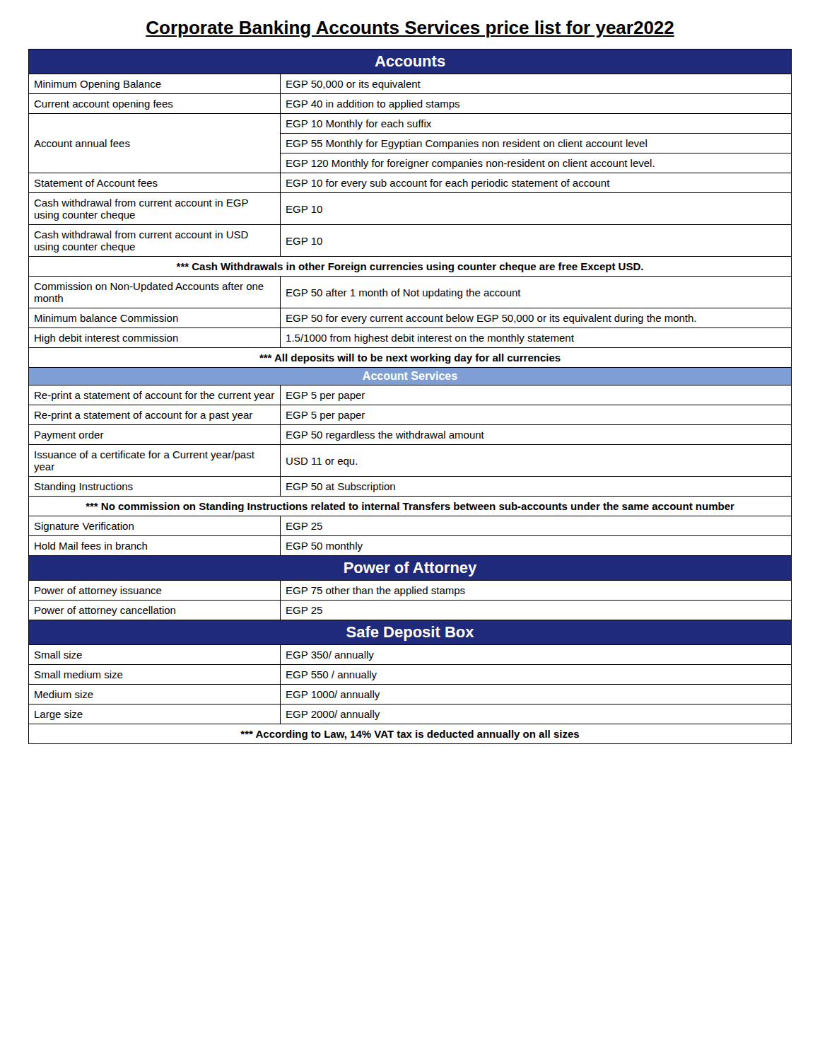Corporate Banking Accounts Services price list for year2022
| Accounts |
| Minimum Opening Balance | EGP 50,000 or its equivalent |
| Current account opening fees | EGP 40 in addition to applied stamps |
| Account annual fees | EGP 10 Monthly for each suffix |
| EGP 55 Monthly for Egyptian Companies non resident on client account level |
| EGP 120 Monthly for foreigner companies non-resident on client account level. |
| Statement of Account fees | EGP 10 for every sub account for each periodic statement of account |
| Cash withdrawal from current account in EGP using counter cheque | EGP 10 |
| Cash withdrawal from current account in USD using counter cheque | EGP 10 |
| *** Cash Withdrawals in other Foreign currencies using counter cheque are free Except USD. |
| Commission on Non-Updated Accounts after one month | EGP 50 after 1 month of Not updating the account |
| Minimum balance Commission | EGP 50 for every current account below EGP 50,000 or its equivalent during the month. |
| High debit interest commission | 1.5/1000 from highest debit interest on the monthly statement |
| *** All deposits will to be next working day for all currencies |
| Account Services |
| Re-print a statement of account for the current year | EGP 5 per paper |
| Re-print a statement of account for a past year | EGP 5 per paper |
| Payment order | EGP 50 regardless the withdrawal amount |
| Issuance of a certificate for a Current year/past year | USD 11 or equ. |
| Standing Instructions | EGP 50 at Subscription |
| *** No commission on Standing Instructions related to internal Transfers between sub-accounts under the same account number |
| Signature Verification | EGP 25 |
| Hold Mail fees in branch | EGP 50 monthly |
| Power of Attorney |
| Power of attorney issuance | EGP 75 other than the applied stamps |
| Power of attorney cancellation | EGP 25 |
| Safe Deposit Box |
| Small size | EGP 350/ annually |
| Small medium size | EGP 550 / annually |
| Medium size | EGP 1000/ annually |
| Large size | EGP 2000/ annually |
| *** According to Law, 14% VAT tax is deducted annually on all sizes |